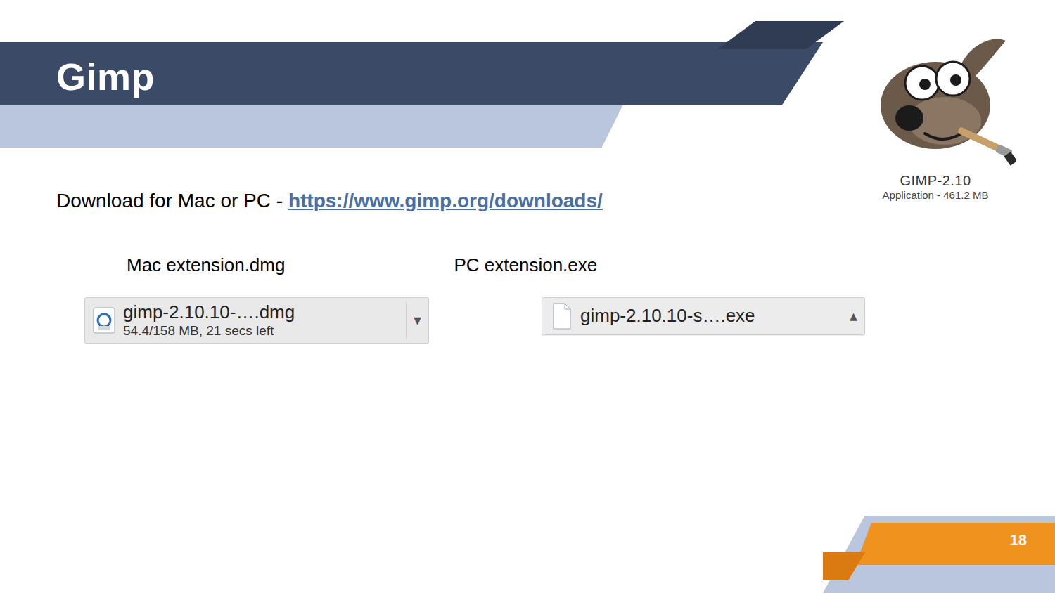Gimp
GIMP-2.10
Application - 461.2 MB
Download for Mac or PC - https://www.gimp.org/downloads/
Mac extension.dmg
PC extension.exe
gimp-2.10.10-….dmg
54.4/158 MB, 21 secs left
▾
gimp-2.10.10-s….exe
▴
18